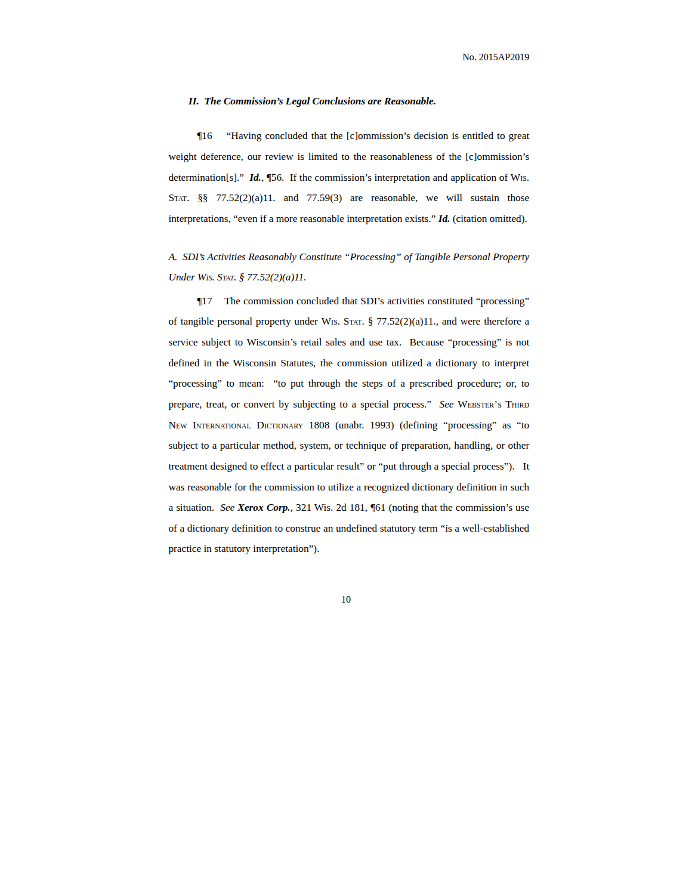No. 2015AP2019
II. The Commission’s Legal Conclusions are Reasonable.
¶16 “Having concluded that the [c]ommission’s decision is entitled to great weight deference, our review is limited to the reasonableness of the [c]ommission’s determination[s].” Id., ¶56. If the commission’s interpretation and application of Wis. Stat. §§ 77.52(2)(a)11. and 77.59(3) are reasonable, we will sustain those interpretations, “even if a more reasonable interpretation exists.” Id. (citation omitted).
A. SDI’s Activities Reasonably Constitute “Processing” of Tangible Personal Property Under Wis. Stat. § 77.52(2)(a)11.
¶17 The commission concluded that SDI’s activities constituted “processing” of tangible personal property under Wis. Stat. § 77.52(2)(a)11., and were therefore a service subject to Wisconsin’s retail sales and use tax. Because “processing” is not defined in the Wisconsin Statutes, the commission utilized a dictionary to interpret “processing” to mean: “to put through the steps of a prescribed procedure; or, to prepare, treat, or convert by subjecting to a special process.” See Webster’s Third New International Dictionary 1808 (unabr. 1993) (defining “processing” as “to subject to a particular method, system, or technique of preparation, handling, or other treatment designed to effect a particular result” or “put through a special process”). It was reasonable for the commission to utilize a recognized dictionary definition in such a situation. See Xerox Corp., 321 Wis. 2d 181, ¶61 (noting that the commission’s use of a dictionary definition to construe an undefined statutory term “is a well-established practice in statutory interpretation”).
10